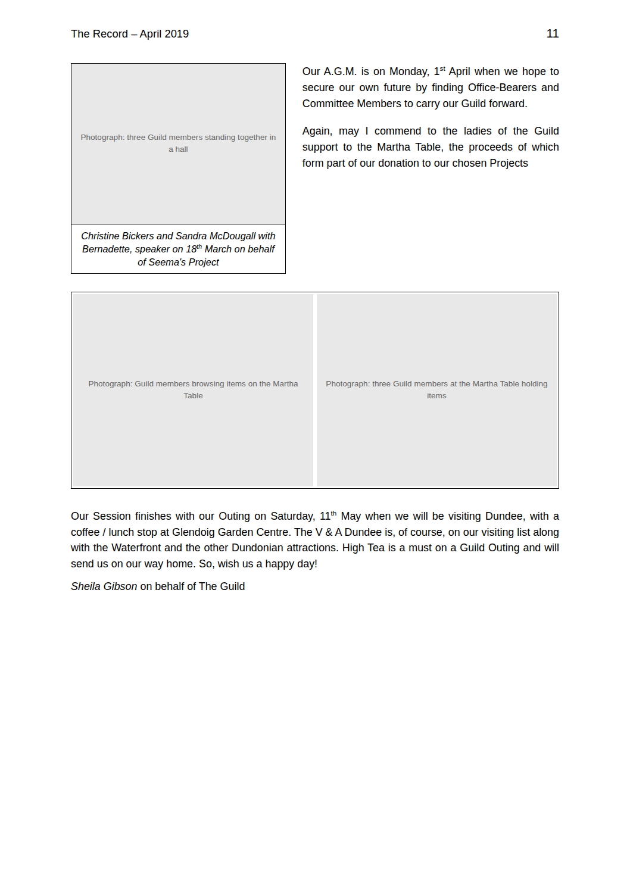The Record – April 2019 11
Photograph: three Guild members standing together in a hall
Christine Bickers and Sandra McDougall with Bernadette, speaker on 18th March on behalf of Seema's Project
Our A.G.M. is on Monday, 1st April when we hope to secure our own future by finding Office-Bearers and Committee Members to carry our Guild forward.
Again, may I commend to the ladies of the Guild support to the Martha Table, the proceeds of which form part of our donation to our chosen Projects
Photograph: Guild members browsing items on the Martha Table
Photograph: three Guild members at the Martha Table holding items
Our Session finishes with our Outing on Saturday, 11th May when we will be visiting Dundee, with a coffee / lunch stop at Glendoig Garden Centre. The V & A Dundee is, of course, on our visiting list along with the Waterfront and the other Dundonian attractions. High Tea is a must on a Guild Outing and will send us on our way home. So, wish us a happy day!
Sheila Gibson on behalf of The Guild